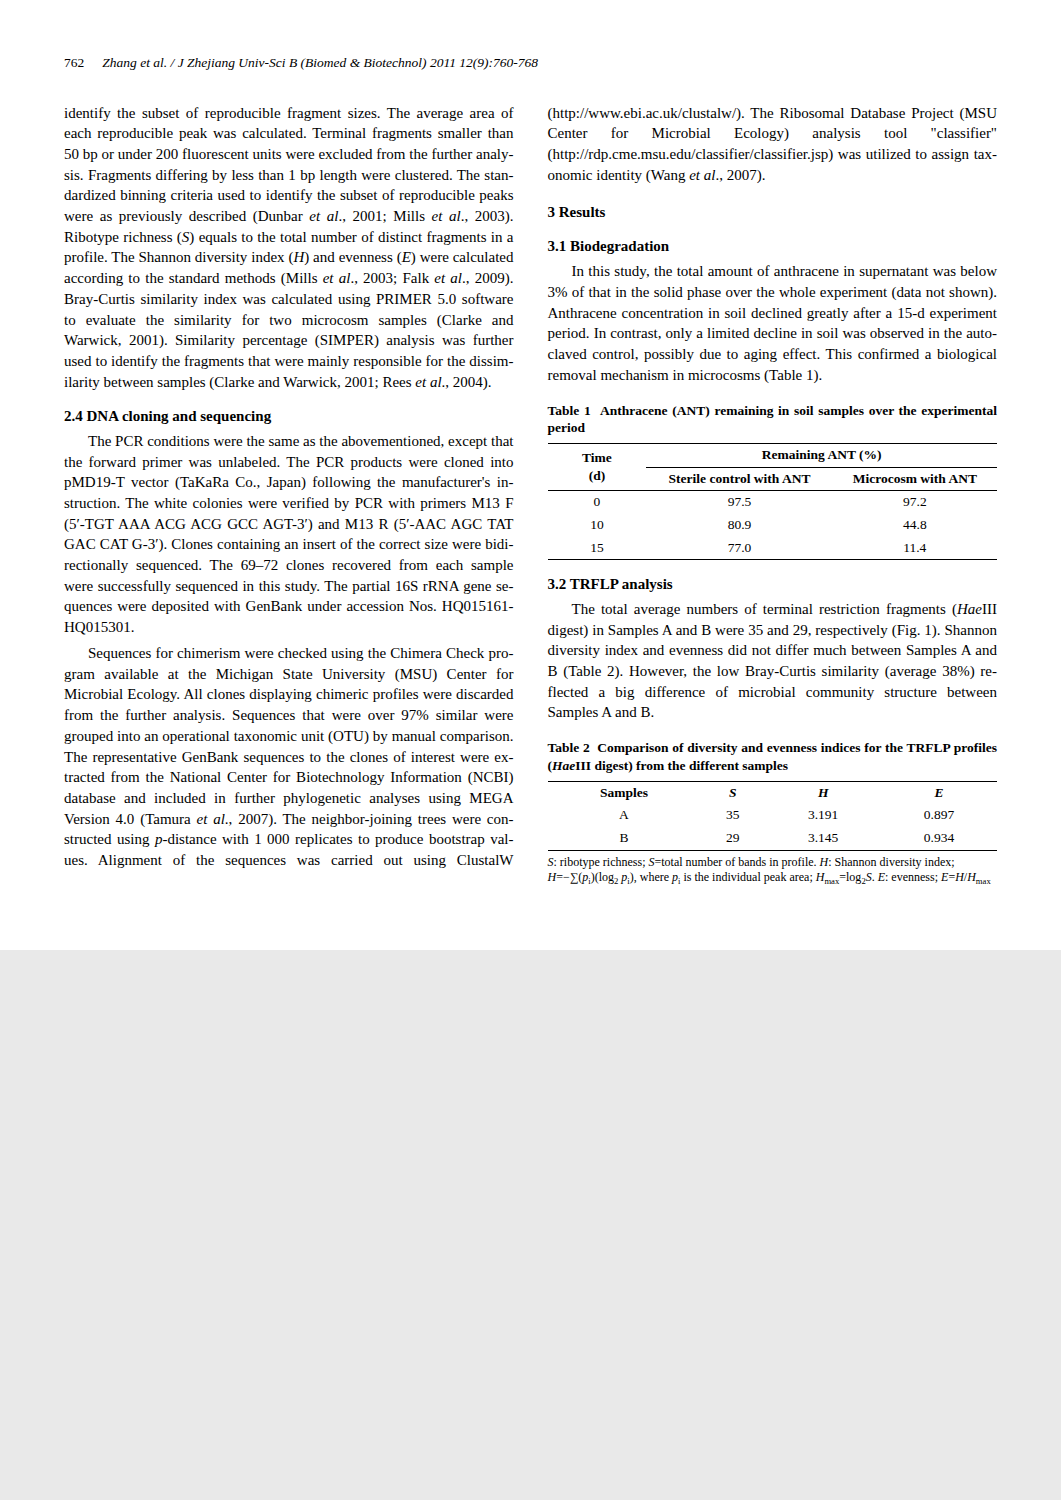762 Zhang et al. / J Zhejiang Univ-Sci B (Biomed & Biotechnol) 2011 12(9):760-768
identify the subset of reproducible fragment sizes. The average area of each reproducible peak was calculated. Terminal fragments smaller than 50 bp or under 200 fluorescent units were excluded from the further analysis. Fragments differing by less than 1 bp length were clustered. The standardized binning criteria used to identify the subset of reproducible peaks were as previously described (Dunbar et al., 2001; Mills et al., 2003). Ribotype richness (S) equals to the total number of distinct fragments in a profile. The Shannon diversity index (H) and evenness (E) were calculated according to the standard methods (Mills et al., 2003; Falk et al., 2009). Bray-Curtis similarity index was calculated using PRIMER 5.0 software to evaluate the similarity for two microcosm samples (Clarke and Warwick, 2001). Similarity percentage (SIMPER) analysis was further used to identify the fragments that were mainly responsible for the dissimilarity between samples (Clarke and Warwick, 2001; Rees et al., 2004).
2.4 DNA cloning and sequencing
The PCR conditions were the same as the abovementioned, except that the forward primer was unlabeled. The PCR products were cloned into pMD19-T vector (TaKaRa Co., Japan) following the manufacturer's instruction. The white colonies were verified by PCR with primers M13 F (5′-TGT AAA ACG ACG GCC AGT-3′) and M13 R (5′-AAC AGC TAT GAC CAT G-3′). Clones containing an insert of the correct size were bidirectionally sequenced. The 69–72 clones recovered from each sample were successfully sequenced in this study. The partial 16S rRNA gene sequences were deposited with GenBank under accession Nos. HQ015161-HQ015301.
Sequences for chimerism were checked using the Chimera Check program available at the Michigan State University (MSU) Center for Microbial Ecology. All clones displaying chimeric profiles were discarded from the further analysis. Sequences that were over 97% similar were grouped into an operational taxonomic unit (OTU) by manual comparison. The representative GenBank sequences to the clones of interest were extracted from the National Center for Biotechnology Information (NCBI) database and included in further phylogenetic analyses using MEGA Version 4.0 (Tamura et al., 2007). The neighbor-joining trees were constructed using p-distance with 1 000 replicates to produce bootstrap values. Alignment of the sequences was carried out using ClustalW (http://www.ebi.ac.uk/clustalw/). The Ribosomal Database Project (MSU Center for Microbial Ecology) analysis tool "classifier" (http://rdp.cme.msu.edu/classifier/classifier.jsp) was utilized to assign taxonomic identity (Wang et al., 2007).
3 Results
3.1 Biodegradation
In this study, the total amount of anthracene in supernatant was below 3% of that in the solid phase over the whole experiment (data not shown). Anthracene concentration in soil declined greatly after a 15-d experiment period. In contrast, only a limited decline in soil was observed in the autoclaved control, possibly due to aging effect. This confirmed a biological removal mechanism in microcosms (Table 1).
Table 1 Anthracene (ANT) remaining in soil samples over the experimental period
| Time (d) | Remaining ANT (%) |
| --- | --- |
| Sterile control with ANT | Microcosm with ANT |
| 0 | 97.5 | 97.2 |
| 10 | 80.9 | 44.8 |
| 15 | 77.0 | 11.4 |
3.2 TRFLP analysis
The total average numbers of terminal restriction fragments (Hae III digest) in Samples A and B were 35 and 29, respectively (Fig. 1). Shannon diversity index and evenness did not differ much between Samples A and B (Table 2). However, the low Bray-Curtis similarity (average 38%) reflected a big difference of microbial community structure between Samples A and B.
Table 2 Comparison of diversity and evenness indices for the TRFLP profiles (Hae III digest) from the different samples
| Samples | S | H | E |
| --- | --- | --- | --- |
| A | 35 | 3.191 | 0.897 |
| B | 29 | 3.145 | 0.934 |
S: ribotype richness; S=total number of bands in profile. H: Shannon diversity index; H=−∑(pi)(log2 pi), where pi is the individual peak area; Hmax=log2S. E: evenness; E=H/Hmax